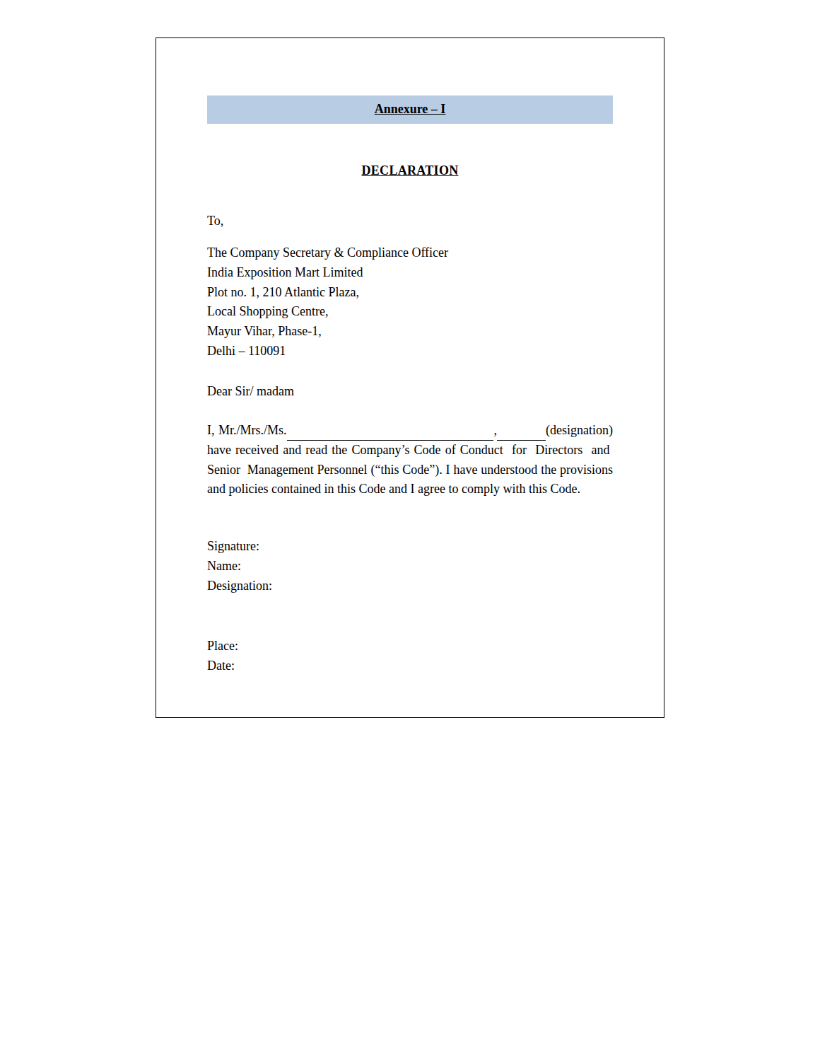Annexure – I
DECLARATION
To,
The Company Secretary & Compliance Officer
India Exposition Mart Limited
Plot no. 1, 210 Atlantic Plaza,
Local Shopping Centre,
Mayur Vihar, Phase-1,
Delhi – 110091
Dear Sir/ madam
I, Mr./Mrs./Ms. , (designation) have received and read the Company’s Code of Conduct for Directors and Senior Management Personnel (“this Code”). I have understood the provisions and policies contained in this Code and I agree to comply with this Code.
Signature:
Name:
Designation:
Place:
Date: